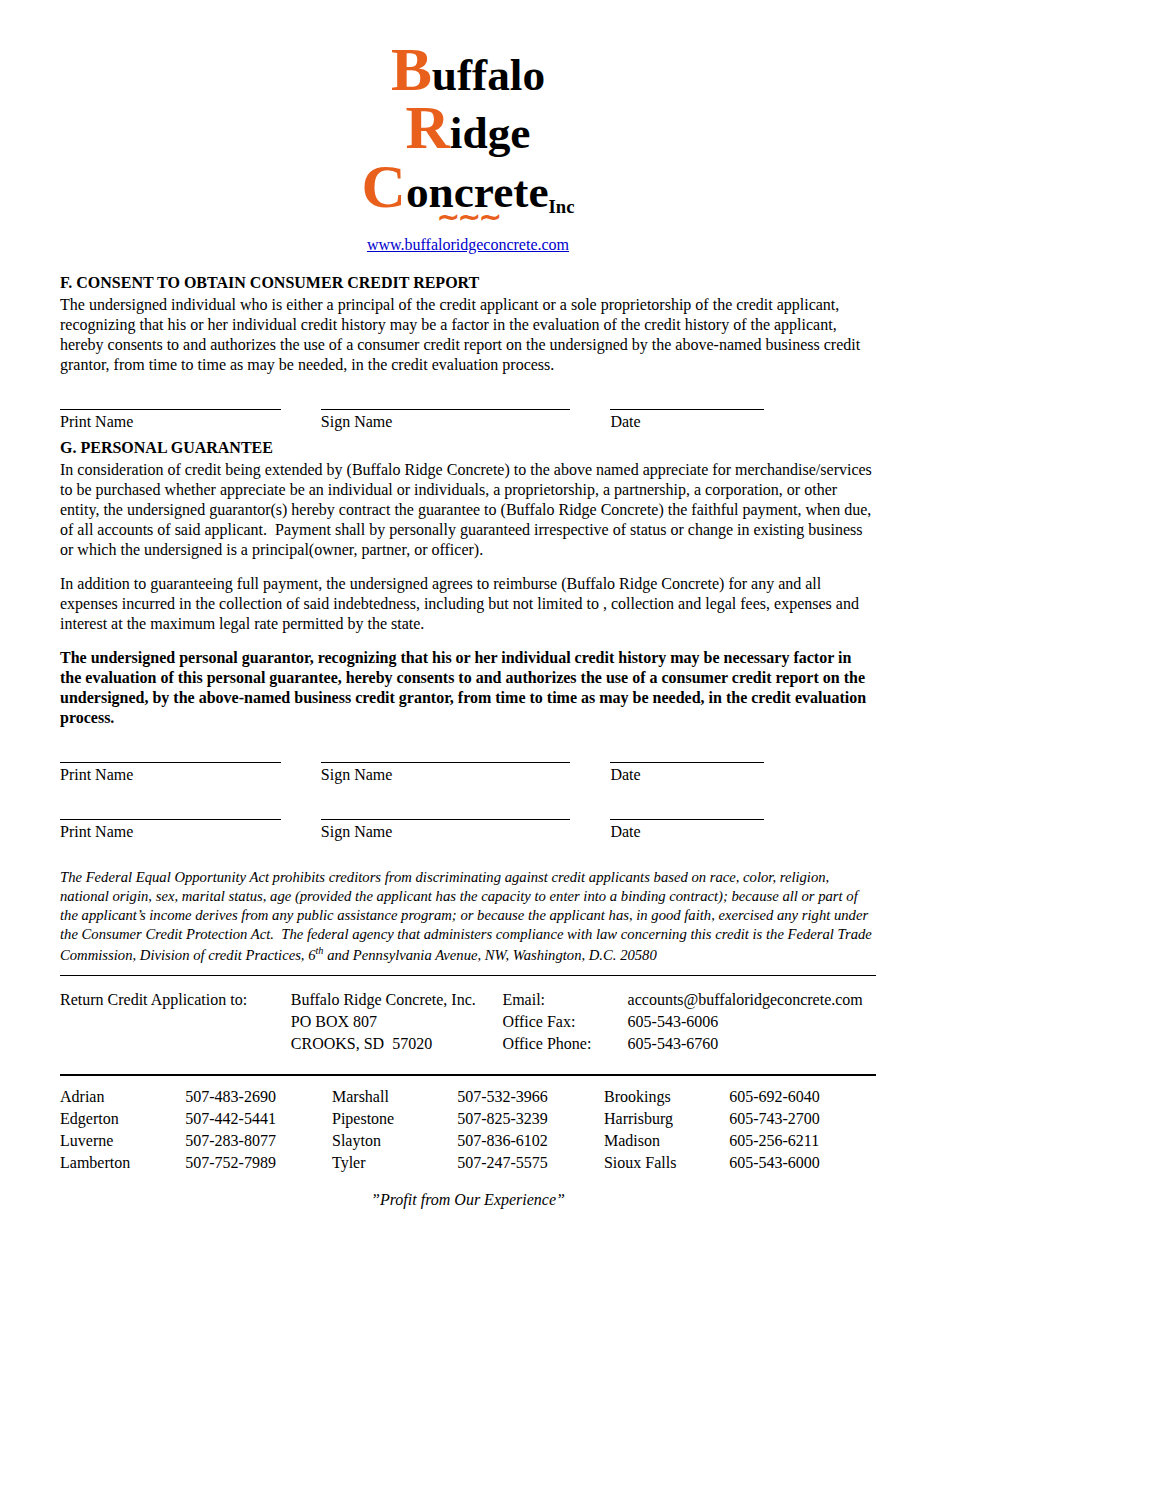Buffalo
Ridge
Concrete Inc
∼∼∼
www.buffaloridgeconcrete.com
F. Consent to Obtain Consumer Credit Report
The undersigned individual who is either a principal of the credit applicant or a sole proprietorship of the credit applicant, recognizing that his or her individual credit history may be a factor in the evaluation of the credit history of the applicant, hereby consents to and authorizes the use of a consumer credit report on the undersigned by the above-named business credit grantor, from time to time as may be needed, in the credit evaluation process.
Print Name
Sign Name
Date
G. Personal Guarantee
In consideration of credit being extended by (Buffalo Ridge Concrete) to the above named appreciate for merchandise/services to be purchased whether appreciate be an individual or individuals, a proprietorship, a partnership, a corporation, or other entity, the undersigned guarantor(s) hereby contract the guarantee to (Buffalo Ridge Concrete) the faithful payment, when due, of all accounts of said applicant. Payment shall by personally guaranteed irrespective of status or change in existing business or which the undersigned is a principal(owner, partner, or officer).
In addition to guaranteeing full payment, the undersigned agrees to reimburse (Buffalo Ridge Concrete) for any and all expenses incurred in the collection of said indebtedness, including but not limited to , collection and legal fees, expenses and interest at the maximum legal rate permitted by the state.
The undersigned personal guarantor, recognizing that his or her individual credit history may be necessary factor in the evaluation of this personal guarantee, hereby consents to and authorizes the use of a consumer credit report on the undersigned, by the above-named business credit grantor, from time to time as may be needed, in the credit evaluation process.
Print Name
Sign Name
Date
Print Name
Sign Name
Date
The Federal Equal Opportunity Act prohibits creditors from discriminating against credit applicants based on race, color, religion, national origin, sex, marital status, age (provided the applicant has the capacity to enter into a binding contract); because all or part of the applicant’s income derives from any public assistance program; or because the applicant has, in good faith, exercised any right under the Consumer Credit Protection Act. The federal agency that administers compliance with law concerning this credit is the Federal Trade Commission, Division of credit Practices, 6th and Pennsylvania Avenue, NW, Washington, D.C. 20580
Return Credit Application to:
Buffalo Ridge Concrete, Inc.
Email:
accounts@buffaloridgeconcrete.com
PO BOX 807
Office Fax:
605-543-6006
CROOKS, SD 57020
Office Phone:
605-543-6760
| Adrian | 507-483-2690 | Marshall | 507-532-3966 | Brookings | 605-692-6040 |
| Edgerton | 507-442-5441 | Pipestone | 507-825-3239 | Harrisburg | 605-743-2700 |
| Luverne | 507-283-8077 | Slayton | 507-836-6102 | Madison | 605-256-6211 |
| Lamberton | 507-752-7989 | Tyler | 507-247-5575 | Sioux Falls | 605-543-6000 |
”Profit from Our Experience”